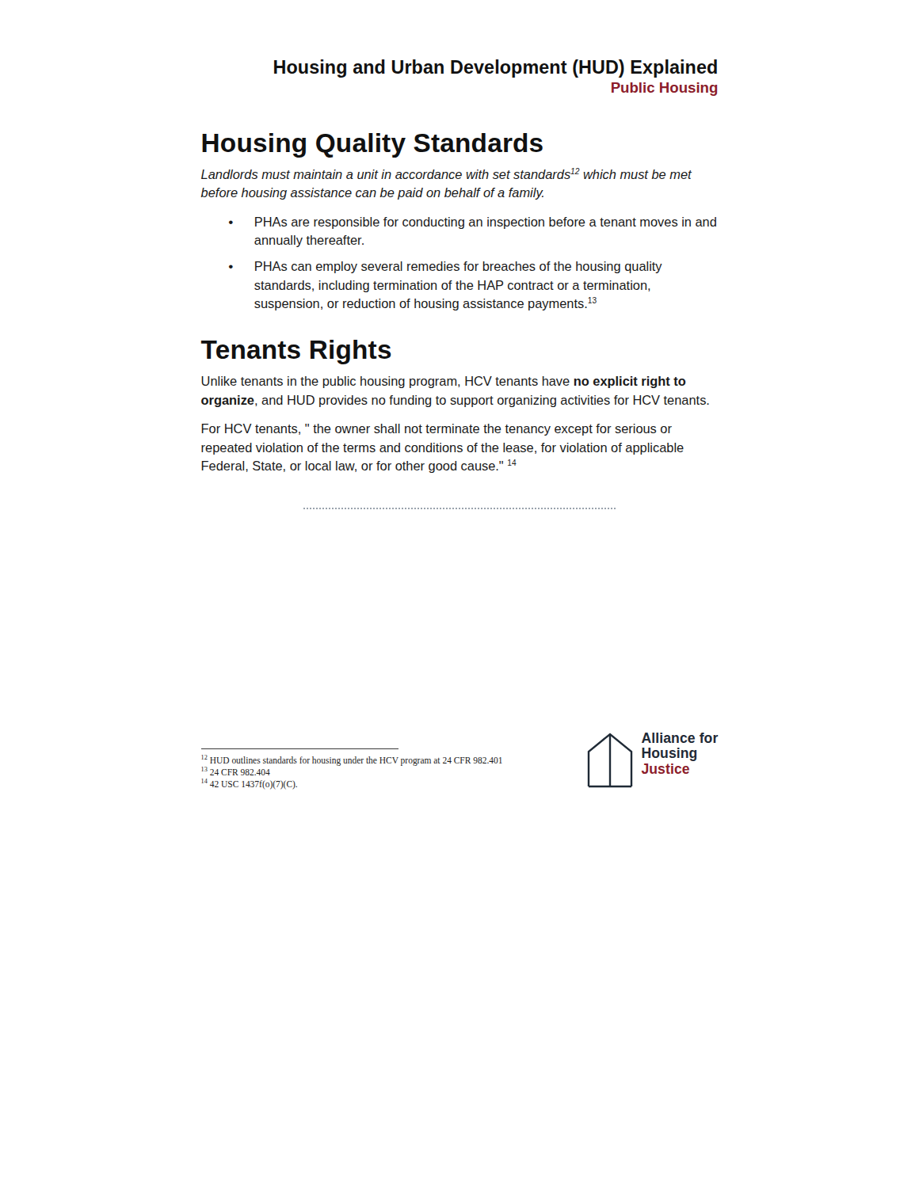Housing and Urban Development (HUD) Explained
Public Housing
Housing Quality Standards
Landlords must maintain a unit in accordance with set standards12 which must be met before housing assistance can be paid on behalf of a family.
PHAs are responsible for conducting an inspection before a tenant moves in and annually thereafter.
PHAs can employ several remedies for breaches of the housing quality standards, including termination of the HAP contract or a termination, suspension, or reduction of housing assistance payments.13
Tenants Rights
Unlike tenants in the public housing program, HCV tenants have no explicit right to organize, and HUD provides no funding to support organizing activities for HCV tenants.
For HCV tenants, " the owner shall not terminate the tenancy except for serious or repeated violation of the terms and conditions of the lease, for violation of applicable Federal, State, or local law, or for other good cause." 14
12 HUD outlines standards for housing under the HCV program at 24 CFR 982.401
13 24 CFR 982.404
14 42 USC 1437f(o)(7)(C).
Alliance for
Housing
Justice